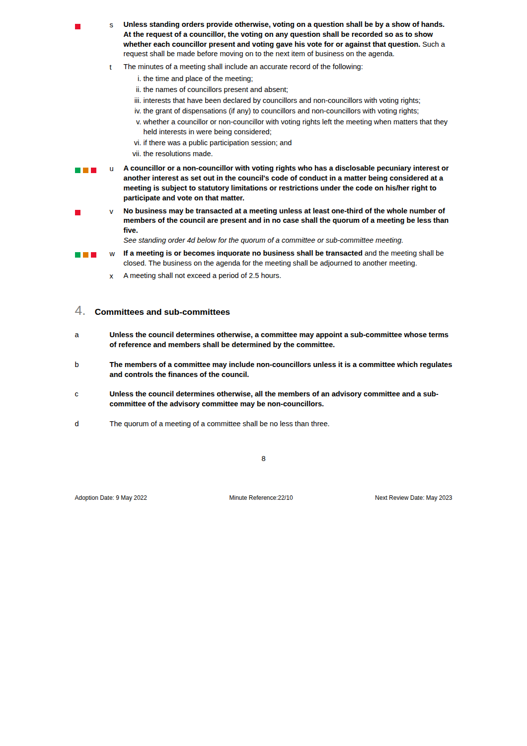s
Unless standing orders provide otherwise, voting on a question shall be by a show of hands. At the request of a councillor, the voting on any question shall be recorded so as to show whether each councillor present and voting gave his vote for or against that question. Such a request shall be made before moving on to the next item of business on the agenda.
t
The minutes of a meeting shall include an accurate record of the following:
the time and place of the meeting;
the names of councillors present and absent;
interests that have been declared by councillors and non-councillors with voting rights;
the grant of dispensations (if any) to councillors and non-councillors with voting rights;
whether a councillor or non-councillor with voting rights left the meeting when matters that they held interests in were being considered;
if there was a public participation session; and
the resolutions made.
u
A councillor or a non-councillor with voting rights who has a disclosable pecuniary interest or another interest as set out in the council's code of conduct in a matter being considered at a meeting is subject to statutory limitations or restrictions under the code on his/her right to participate and vote on that matter.
v
No business may be transacted at a meeting unless at least one-third of the whole number of members of the council are present and in no case shall the quorum of a meeting be less than five.
See standing order 4d below for the quorum of a committee or sub-committee meeting.
w
If a meeting is or becomes inquorate no business shall be transacted and the meeting shall be closed. The business on the agenda for the meeting shall be adjourned to another meeting.
x
A meeting shall not exceed a period of 2.5 hours.
4. Committees and sub-committees
a
Unless the council determines otherwise, a committee may appoint a sub-committee whose terms of reference and members shall be determined by the committee.
b
The members of a committee may include non-councillors unless it is a committee which regulates and controls the finances of the council.
c
Unless the council determines otherwise, all the members of an advisory committee and a sub-committee of the advisory committee may be non-councillors.
d
The quorum of a meeting of a committee shall be no less than three.
8
Adoption Date: 9 May 2022 Minute Reference:22/10 Next Review Date: May 2023